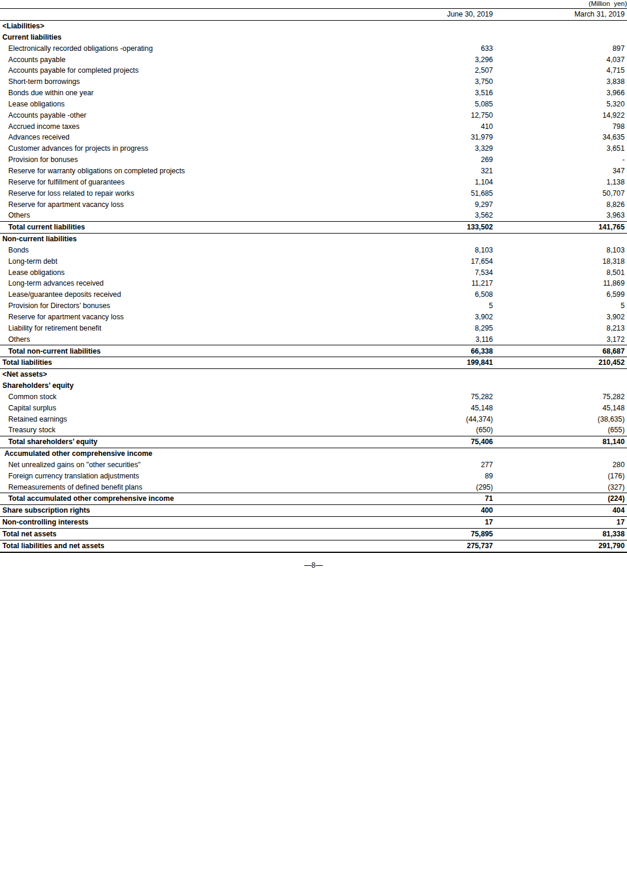(Million yen)
| | June 30, 2019 | March 31, 2019 |
| --- | --- | --- |
| <Liabilities> | | |
| Current liabilities | | |
| Electronically recorded obligations -operating | 633 | 897 |
| Accounts payable | 3,296 | 4,037 |
| Accounts payable for completed projects | 2,507 | 4,715 |
| Short-term borrowings | 3,750 | 3,838 |
| Bonds due within one year | 3,516 | 3,966 |
| Lease obligations | 5,085 | 5,320 |
| Accounts payable -other | 12,750 | 14,922 |
| Accrued income taxes | 410 | 798 |
| Advances received | 31,979 | 34,635 |
| Customer advances for projects in progress | 3,329 | 3,651 |
| Provision for bonuses | 269 | - |
| Reserve for warranty obligations on completed projects | 321 | 347 |
| Reserve for fulfillment of guarantees | 1,104 | 1,138 |
| Reserve for loss related to repair works | 51,685 | 50,707 |
| Reserve for apartment vacancy loss | 9,297 | 8,826 |
| Others | 3,562 | 3,963 |
| Total current liabilities | 133,502 | 141,765 |
| Non-current liabilities | | |
| Bonds | 8,103 | 8,103 |
| Long-term debt | 17,654 | 18,318 |
| Lease obligations | 7,534 | 8,501 |
| Long-term advances received | 11,217 | 11,869 |
| Lease/guarantee deposits received | 6,508 | 6,599 |
| Provision for Directors’ bonuses | 5 | 5 |
| Reserve for apartment vacancy loss | 3,902 | 3,902 |
| Liability for retirement benefit | 8,295 | 8,213 |
| Others | 3,116 | 3,172 |
| Total non-current liabilities | 66,338 | 68,687 |
| Total liabilities | 199,841 | 210,452 |
| <Net assets> | | |
| Shareholders’ equity | | |
| Common stock | 75,282 | 75,282 |
| Capital surplus | 45,148 | 45,148 |
| Retained earnings | (44,374) | (38,635) |
| Treasury stock | (650) | (655) |
| Total shareholders’ equity | 75,406 | 81,140 |
| Accumulated other comprehensive income | | |
| Net unrealized gains on "other securities" | 277 | 280 |
| Foreign currency translation adjustments | 89 | (176) |
| Remeasurements of defined benefit plans | (295) | (327) |
| Total accumulated other comprehensive income | 71 | (224) |
| Share subscription rights | 400 | 404 |
| Non-controlling interests | 17 | 17 |
| Total net assets | 75,895 | 81,338 |
| Total liabilities and net assets | 275,737 | 291,790 |
—8—